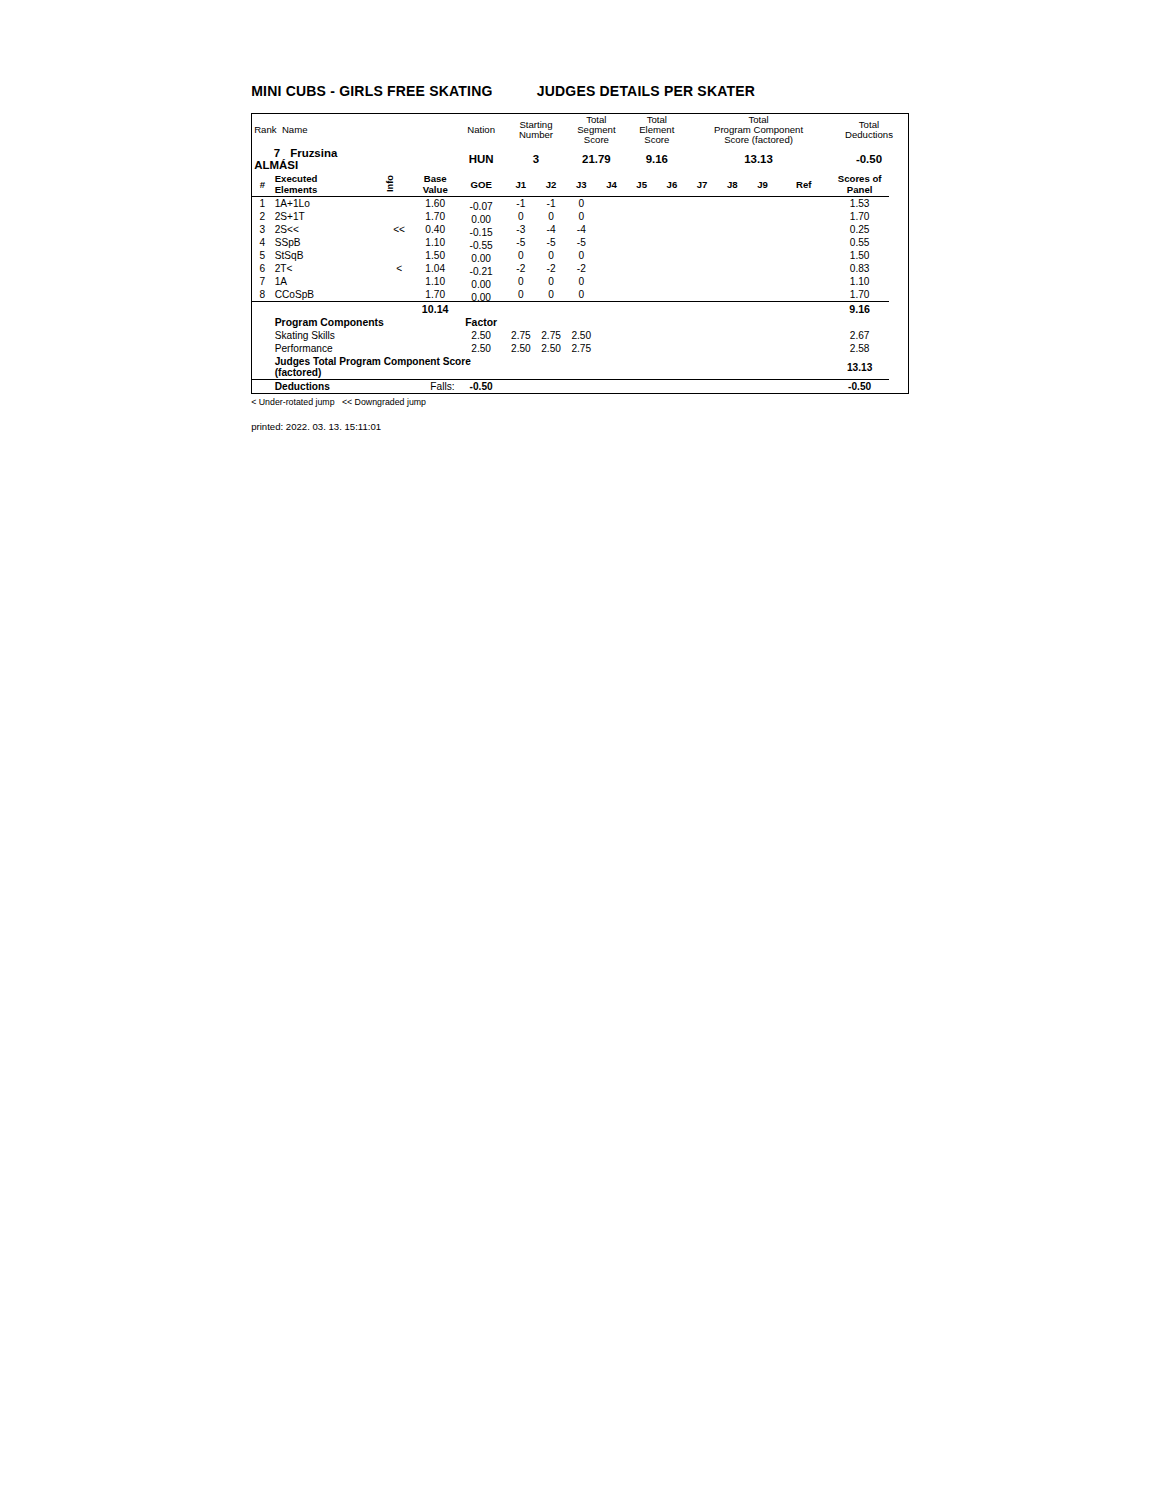MINI CUBS - GIRLS FREE SKATING JUDGES DETAILS PER SKATER
| Rank Name | | Nation | Starting Number | Total Segment Score | Total Element Score | Total Program Component Score (factored) | Total Deductions |
| 7 Fruzsina ALMÁSI | | HUN | 3 | 21.79 | 9.16 | 13.13 | -0.50 |
| # | Executed Elements | Info | Base Value | GOE | J1 | J2 | J3 | J4 | J5 | J6 | J7 | J8 | J9 | Ref | Scores of Panel |
| 1 | 1A+1Lo | | 1.60 | -0.07 | -1 | -1 | 0 | | | | | | | | 1.53 |
| 2 | 2S+1T | | 1.70 | 0.00 | 0 | 0 | 0 | | | | | | | | 1.70 |
| 3 | 2S<< | << | 0.40 | -0.15 | -3 | -4 | -4 | | | | | | | | 0.25 |
| 4 | SSpB | | 1.10 | -0.55 | -5 | -5 | -5 | | | | | | | | 0.55 |
| 5 | StSqB | | 1.50 | 0.00 | 0 | 0 | 0 | | | | | | | | 1.50 |
| 6 | 2T< | < | 1.04 | -0.21 | -2 | -2 | -2 | | | | | | | | 0.83 |
| 7 | 1A | | 1.10 | 0.00 | 0 | 0 | 0 | | | | | | | | 1.10 |
| 8 | CCoSpB | | 1.70 | 0.00 | 0 | 0 | 0 | | | | | | | | 1.70 |
| | | | 10.14 | | | | | | | | | | | | 9.16 |
| | Program Components | Factor | | | | | | | | | | | |
| | Skating Skills | 2.50 | 2.75 | 2.75 | 2.50 | | | | | | | | 2.67 |
| | Performance | 2.50 | 2.50 | 2.50 | 2.75 | | | | | | | | 2.58 |
| | Judges Total Program Component Score (factored) | | | | | | | | | | | 13.13 |
| | Deductions | Falls: | -0.50 | | | | | | | | | | | -0.50 |
< Under-rotated jump << Downgraded jump
printed: 2022. 03. 13. 15:11:01